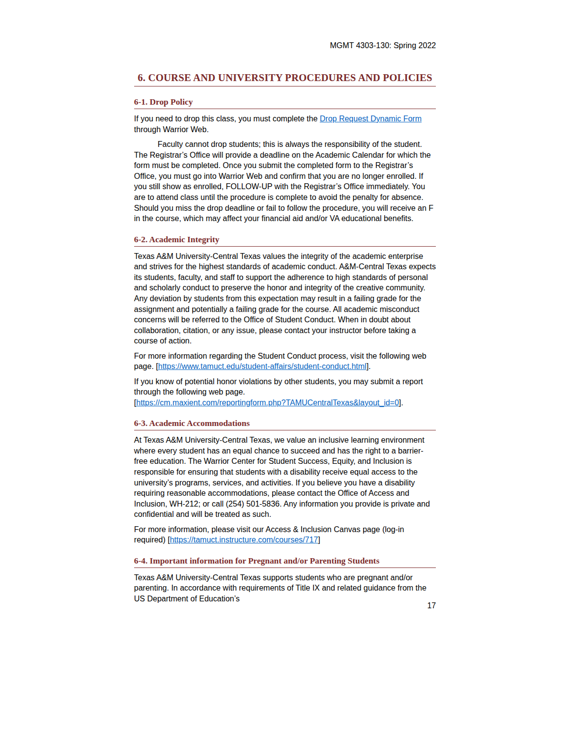MGMT 4303-130: Spring 2022
6. COURSE AND UNIVERSITY PROCEDURES AND POLICIES
6-1. Drop Policy
If you need to drop this class, you must complete the Drop Request Dynamic Form through Warrior Web.
Faculty cannot drop students; this is always the responsibility of the student. The Registrar’s Office will provide a deadline on the Academic Calendar for which the form must be completed. Once you submit the completed form to the Registrar’s Office, you must go into Warrior Web and confirm that you are no longer enrolled. If you still show as enrolled, FOLLOW-UP with the Registrar’s Office immediately. You are to attend class until the procedure is complete to avoid the penalty for absence. Should you miss the drop deadline or fail to follow the procedure, you will receive an F in the course, which may affect your financial aid and/or VA educational benefits.
6-2. Academic Integrity
Texas A&M University-Central Texas values the integrity of the academic enterprise and strives for the highest standards of academic conduct. A&M-Central Texas expects its students, faculty, and staff to support the adherence to high standards of personal and scholarly conduct to preserve the honor and integrity of the creative community. Any deviation by students from this expectation may result in a failing grade for the assignment and potentially a failing grade for the course. All academic misconduct concerns will be referred to the Office of Student Conduct. When in doubt about collaboration, citation, or any issue, please contact your instructor before taking a course of action.
For more information regarding the Student Conduct process, visit the following web page. [https://www.tamuct.edu/student-affairs/student-conduct.html].
If you know of potential honor violations by other students, you may submit a report through the following web page.
[https://cm.maxient.com/reportingform.php?TAMUCentralTexas&layout_id=0].
6-3. Academic Accommodations
At Texas A&M University-Central Texas, we value an inclusive learning environment where every student has an equal chance to succeed and has the right to a barrier-free education. The Warrior Center for Student Success, Equity, and Inclusion is responsible for ensuring that students with a disability receive equal access to the university’s programs, services, and activities. If you believe you have a disability requiring reasonable accommodations, please contact the Office of Access and Inclusion, WH-212; or call (254) 501-5836. Any information you provide is private and confidential and will be treated as such.
For more information, please visit our Access & Inclusion Canvas page (log-in required) [https://tamuct.instructure.com/courses/717]
6-4. Important information for Pregnant and/or Parenting Students
Texas A&M University-Central Texas supports students who are pregnant and/or parenting. In accordance with requirements of Title IX and related guidance from the US Department of Education’s
17